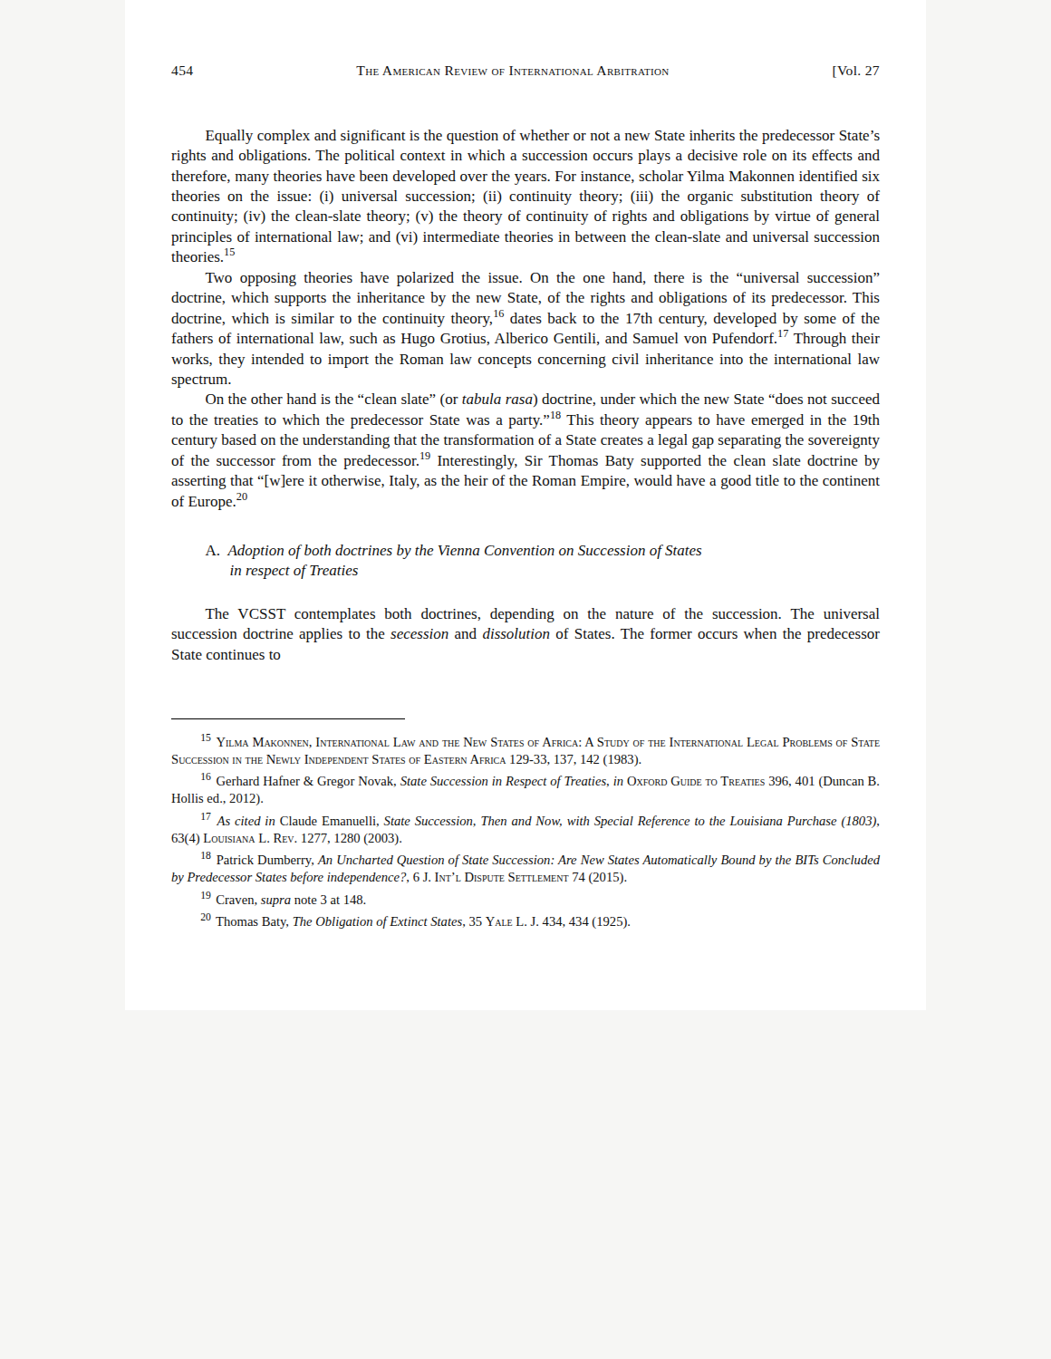454 The American Review of International Arbitration [Vol. 27
Equally complex and significant is the question of whether or not a new State inherits the predecessor State’s rights and obligations. The political context in which a succession occurs plays a decisive role on its effects and therefore, many theories have been developed over the years. For instance, scholar Yilma Makonnen identified six theories on the issue: (i) universal succession; (ii) continuity theory; (iii) the organic substitution theory of continuity; (iv) the clean-slate theory; (v) the theory of continuity of rights and obligations by virtue of general principles of international law; and (vi) intermediate theories in between the clean-slate and universal succession theories.15
Two opposing theories have polarized the issue. On the one hand, there is the “universal succession” doctrine, which supports the inheritance by the new State, of the rights and obligations of its predecessor. This doctrine, which is similar to the continuity theory,16 dates back to the 17th century, developed by some of the fathers of international law, such as Hugo Grotius, Alberico Gentili, and Samuel von Pufendorf.17 Through their works, they intended to import the Roman law concepts concerning civil inheritance into the international law spectrum.
On the other hand is the “clean slate” (or tabula rasa) doctrine, under which the new State “does not succeed to the treaties to which the predecessor State was a party.”18 This theory appears to have emerged in the 19th century based on the understanding that the transformation of a State creates a legal gap separating the sovereignty of the successor from the predecessor.19 Interestingly, Sir Thomas Baty supported the clean slate doctrine by asserting that “[w]ere it otherwise, Italy, as the heir of the Roman Empire, would have a good title to the continent of Europe.20
A. Adoption of both doctrines by the Vienna Convention on Succession of States in respect of Treaties
The VCSST contemplates both doctrines, depending on the nature of the succession. The universal succession doctrine applies to the secession and dissolution of States. The former occurs when the predecessor State continues to
15 Yilma Makonnen, International Law and the New States of Africa: A Study of the International Legal Problems of State Succession in the Newly Independent States of Eastern Africa 129-33, 137, 142 (1983).
16 Gerhard Hafner & Gregor Novak, State Succession in Respect of Treaties, in Oxford Guide to Treaties 396, 401 (Duncan B. Hollis ed., 2012).
17 As cited in Claude Emanuelli, State Succession, Then and Now, with Special Reference to the Louisiana Purchase (1803), 63(4) Louisiana L. Rev. 1277, 1280 (2003).
18 Patrick Dumberry, An Uncharted Question of State Succession: Are New States Automatically Bound by the BITs Concluded by Predecessor States before independence?, 6 J. Int’l Dispute Settlement 74 (2015).
19 Craven, supra note 3 at 148.
20 Thomas Baty, The Obligation of Extinct States, 35 Yale L. J. 434, 434 (1925).